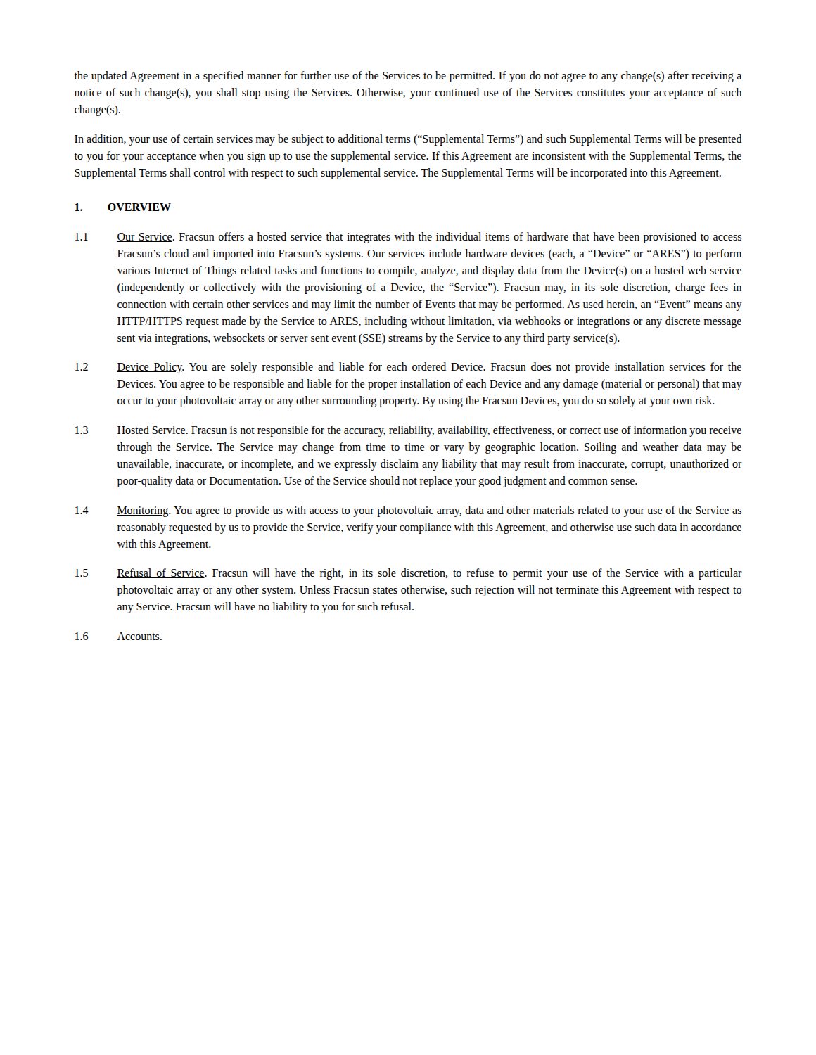the updated Agreement in a specified manner for further use of the Services to be permitted. If you do not agree to any change(s) after receiving a notice of such change(s), you shall stop using the Services. Otherwise, your continued use of the Services constitutes your acceptance of such change(s).
In addition, your use of certain services may be subject to additional terms (“Supplemental Terms”) and such Supplemental Terms will be presented to you for your acceptance when you sign up to use the supplemental service. If this Agreement are inconsistent with the Supplemental Terms, the Supplemental Terms shall control with respect to such supplemental service. The Supplemental Terms will be incorporated into this Agreement.
1. OVERVIEW
1.1
Our Service. Fracsun offers a hosted service that integrates with the individual items of hardware that have been provisioned to access Fracsun’s cloud and imported into Fracsun’s systems. Our services include hardware devices (each, a “Device” or “ARES”) to perform various Internet of Things related tasks and functions to compile, analyze, and display data from the Device(s) on a hosted web service (independently or collectively with the provisioning of a Device, the “Service”). Fracsun may, in its sole discretion, charge fees in connection with certain other services and may limit the number of Events that may be performed. As used herein, an “Event” means any HTTP/HTTPS request made by the Service to ARES, including without limitation, via webhooks or integrations or any discrete message sent via integrations, websockets or server sent event (SSE) streams by the Service to any third party service(s).
1.2
Device Policy. You are solely responsible and liable for each ordered Device. Fracsun does not provide installation services for the Devices. You agree to be responsible and liable for the proper installation of each Device and any damage (material or personal) that may occur to your photovoltaic array or any other surrounding property. By using the Fracsun Devices, you do so solely at your own risk.
1.3
Hosted Service. Fracsun is not responsible for the accuracy, reliability, availability, effectiveness, or correct use of information you receive through the Service. The Service may change from time to time or vary by geographic location. Soiling and weather data may be unavailable, inaccurate, or incomplete, and we expressly disclaim any liability that may result from inaccurate, corrupt, unauthorized or poor-quality data or Documentation. Use of the Service should not replace your good judgment and common sense.
1.4
Monitoring. You agree to provide us with access to your photovoltaic array, data and other materials related to your use of the Service as reasonably requested by us to provide the Service, verify your compliance with this Agreement, and otherwise use such data in accordance with this Agreement.
1.5
Refusal of Service. Fracsun will have the right, in its sole discretion, to refuse to permit your use of the Service with a particular photovoltaic array or any other system. Unless Fracsun states otherwise, such rejection will not terminate this Agreement with respect to any Service. Fracsun will have no liability to you for such refusal.
1.6
Accounts.